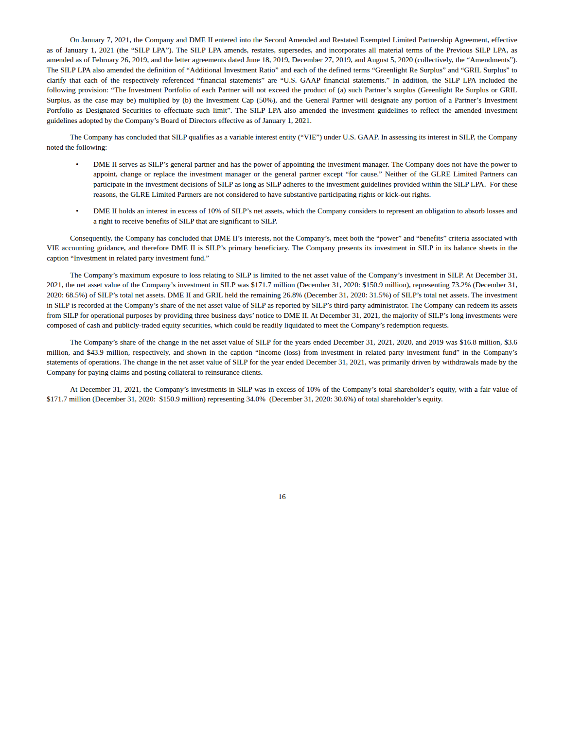On January 7, 2021, the Company and DME II entered into the Second Amended and Restated Exempted Limited Partnership Agreement, effective as of January 1, 2021 (the “SILP LPA”). The SILP LPA amends, restates, supersedes, and incorporates all material terms of the Previous SILP LPA, as amended as of February 26, 2019, and the letter agreements dated June 18, 2019, December 27, 2019, and August 5, 2020 (collectively, the “Amendments”). The SILP LPA also amended the definition of “Additional Investment Ratio” and each of the defined terms “Greenlight Re Surplus” and “GRIL Surplus” to clarify that each of the respectively referenced “financial statements” are “U.S. GAAP financial statements.” In addition, the SILP LPA included the following provision: “The Investment Portfolio of each Partner will not exceed the product of (a) such Partner’s surplus (Greenlight Re Surplus or GRIL Surplus, as the case may be) multiplied by (b) the Investment Cap (50%), and the General Partner will designate any portion of a Partner’s Investment Portfolio as Designated Securities to effectuate such limit”. The SILP LPA also amended the investment guidelines to reflect the amended investment guidelines adopted by the Company’s Board of Directors effective as of January 1, 2021.
The Company has concluded that SILP qualifies as a variable interest entity (“VIE”) under U.S. GAAP. In assessing its interest in SILP, the Company noted the following:
DME II serves as SILP’s general partner and has the power of appointing the investment manager. The Company does not have the power to appoint, change or replace the investment manager or the general partner except “for cause.” Neither of the GLRE Limited Partners can participate in the investment decisions of SILP as long as SILP adheres to the investment guidelines provided within the SILP LPA. For these reasons, the GLRE Limited Partners are not considered to have substantive participating rights or kick-out rights.
DME II holds an interest in excess of 10% of SILP’s net assets, which the Company considers to represent an obligation to absorb losses and a right to receive benefits of SILP that are significant to SILP.
Consequently, the Company has concluded that DME II’s interests, not the Company’s, meet both the “power” and “benefits” criteria associated with VIE accounting guidance, and therefore DME II is SILP’s primary beneficiary. The Company presents its investment in SILP in its balance sheets in the caption “Investment in related party investment fund.”
The Company’s maximum exposure to loss relating to SILP is limited to the net asset value of the Company’s investment in SILP. At December 31, 2021, the net asset value of the Company’s investment in SILP was $171.7 million (December 31, 2020: $150.9 million), representing 73.2% (December 31, 2020: 68.5%) of SILP’s total net assets. DME II and GRIL held the remaining 26.8% (December 31, 2020: 31.5%) of SILP’s total net assets. The investment in SILP is recorded at the Company’s share of the net asset value of SILP as reported by SILP’s third-party administrator. The Company can redeem its assets from SILP for operational purposes by providing three business days’ notice to DME II. At December 31, 2021, the majority of SILP’s long investments were composed of cash and publicly-traded equity securities, which could be readily liquidated to meet the Company’s redemption requests.
The Company’s share of the change in the net asset value of SILP for the years ended December 31, 2021, 2020, and 2019 was $16.8 million, $3.6 million, and $43.9 million, respectively, and shown in the caption “Income (loss) from investment in related party investment fund” in the Company’s statements of operations. The change in the net asset value of SILP for the year ended December 31, 2021, was primarily driven by withdrawals made by the Company for paying claims and posting collateral to reinsurance clients.
At December 31, 2021, the Company’s investments in SILP was in excess of 10% of the Company’s total shareholder’s equity, with a fair value of $171.7 million (December 31, 2020: $150.9 million) representing 34.0% (December 31, 2020: 30.6%) of total shareholder’s equity.
16